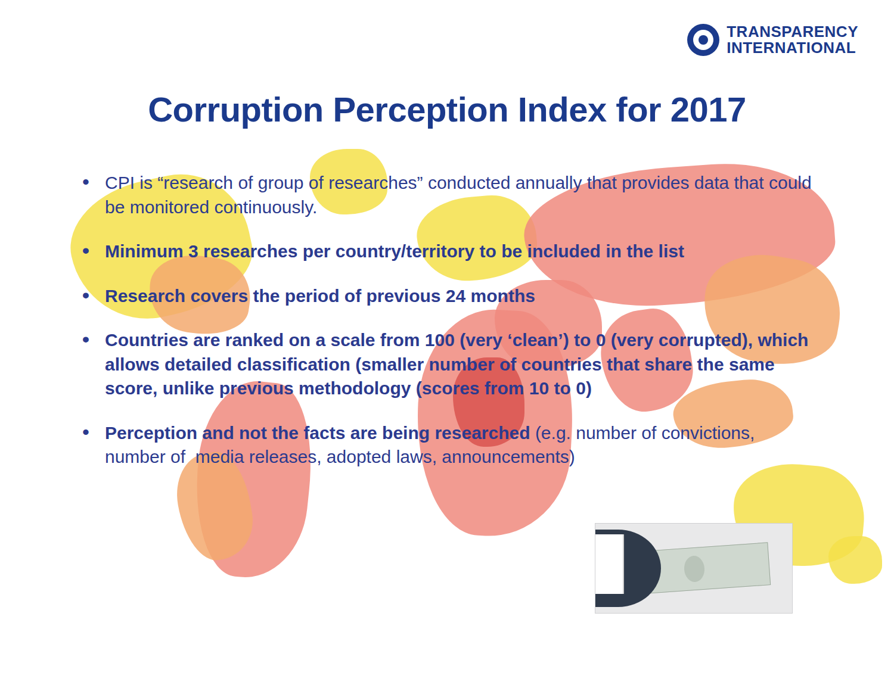TRANSPARENCY INTERNATIONAL
Corruption Perception Index for 2017
CPI is “research of group of researches” conducted annually that provides data that could be monitored continuously.
Minimum 3 researches per country/territory to be included in the list
Research covers the period of previous 24 months
Countries are ranked on a scale from 100 (very ‘clean’) to 0 (very corrupted), which allows detailed classification (smaller number of countries that share the same score, unlike previous methodology (scores from 10 to 0)
Perception and not the facts are being researched (e.g. number of convictions, number of media releases, adopted laws, announcements)